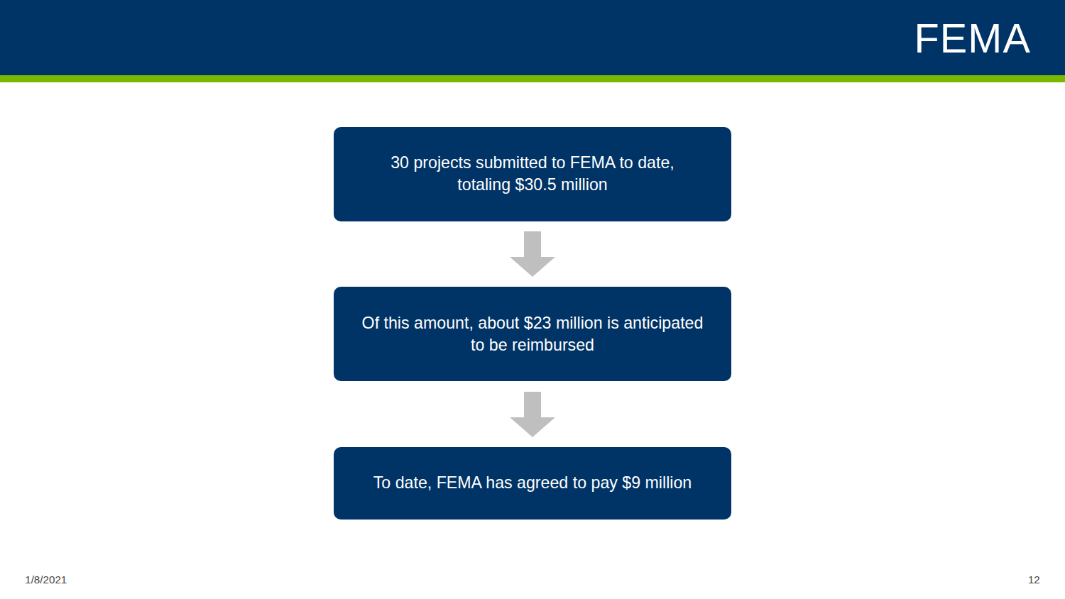FEMA
30 projects submitted to FEMA to date, totaling $30.5 million
Of this amount, about $23 million is anticipated to be reimbursed
To date, FEMA has agreed to pay $9 million
1/8/2021
12